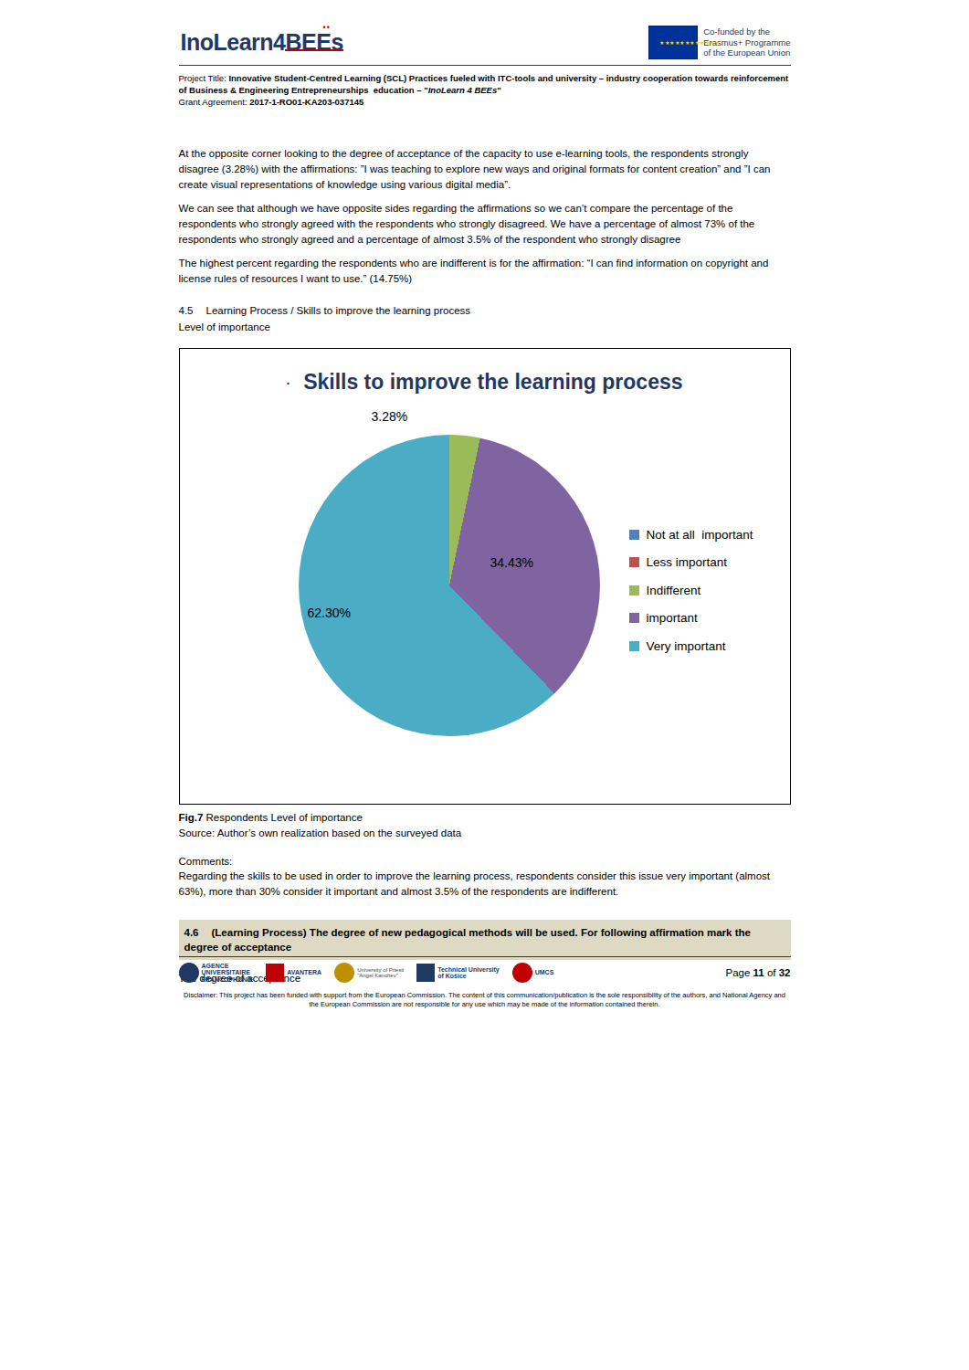•• Ino Learn4 BEEs
Co-funded by the
Erasmus+ Programme
of the European Union
Project Title: Innovative Student-Centred Learning (SCL) Practices fueled with ITC-tools and university – industry cooperation towards reinforcement of Business & Engineering Entrepreneurships education – "InoLearn 4 BEEs"
Grant Agreement: 2017-1-RO01-KA203-037145
At the opposite corner looking to the degree of acceptance of the capacity to use e-learning tools, the respondents strongly disagree (3.28%) with the affirmations: ”I was teaching to explore new ways and original formats for content creation” and ”I can create visual representations of knowledge using various digital media”.
We can see that although we have opposite sides regarding the affirmations so we can’t compare the percentage of the respondents who strongly agreed with the respondents who strongly disagreed. We have a percentage of almost 73% of the respondents who strongly agreed and a percentage of almost 3.5% of the respondent who strongly disagree
The highest percent regarding the respondents who are indifferent is for the affirmation: “I can find information on copyright and license rules of resources I want to use.” (14.75%)
4.5 Learning Process / Skills to improve the learning process
Level of importance
·Skills to improve the learning process
3.28%
34.43%
62.30%
Not at all important
Less important
Indifferent
important
Very important
Fig.7 Respondents Level of importance
Source: Author’s own realization based on the surveyed data
Comments:
Regarding the skills to be used in order to improve the learning process, respondents consider this issue very important (almost 63%), more than 30% consider it important and almost 3.5% of the respondents are indifferent.
4.6(Learning Process) The degree of new pedagogical methods will be used. For following affirmation mark the degree of acceptance
The degree of acceptance
AGENCE
UNIVERSITAIRE
FRANCOPHONIE
AVANTERA
University of Pitesti
"Angel Kanchev"
Technical University
of Košice
UMCS
Page 11 of 32
Disclaimer: This project has been funded with support from the European Commission. The content of this communication/publication is the sole responsibility of the authors, and National Agency and the European Commission are not responsible for any use which may be made of the information contained therein.